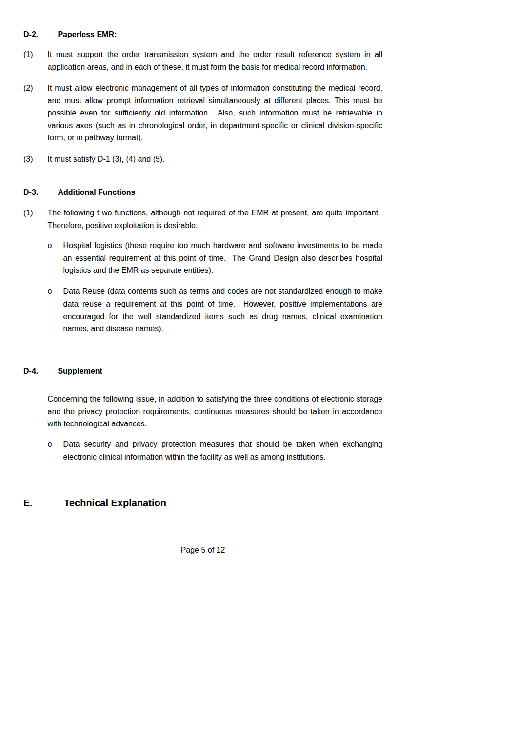D-2.
Paperless EMR:
(1) It must support the order transmission system and the order result reference system in all application areas, and in each of these, it must form the basis for medical record information.
(2) It must allow electronic management of all types of information constituting the medical record, and must allow prompt information retrieval simultaneously at different places. This must be possible even for sufficiently old information. Also, such information must be retrievable in various axes (such as in chronological order, in department-specific or clinical division-specific form, or in pathway format).
(3) It must satisfy D-1 (3), (4) and (5).
D-3.
Additional Functions
(1) The following t wo functions, although not required of the EMR at present, are quite important. Therefore, positive exploitation is desirable.
o Hospital logistics (these require too much hardware and software investments to be made an essential requirement at this point of time. The Grand Design also describes hospital logistics and the EMR as separate entities).
o Data Reuse (data contents such as terms and codes are not standardized enough to make data reuse a requirement at this point of time. However, positive implementations are encouraged for the well standardized items such as drug names, clinical examination names, and disease names).
D-4.
Supplement
Concerning the following issue, in addition to satisfying the three conditions of electronic storage and the privacy protection requirements, continuous measures should be taken in accordance with technological advances.
o Data security and privacy protection measures that should be taken when exchanging electronic clinical information within the facility as well as among institutions.
E.
Technical Explanation
Page 5 of 12